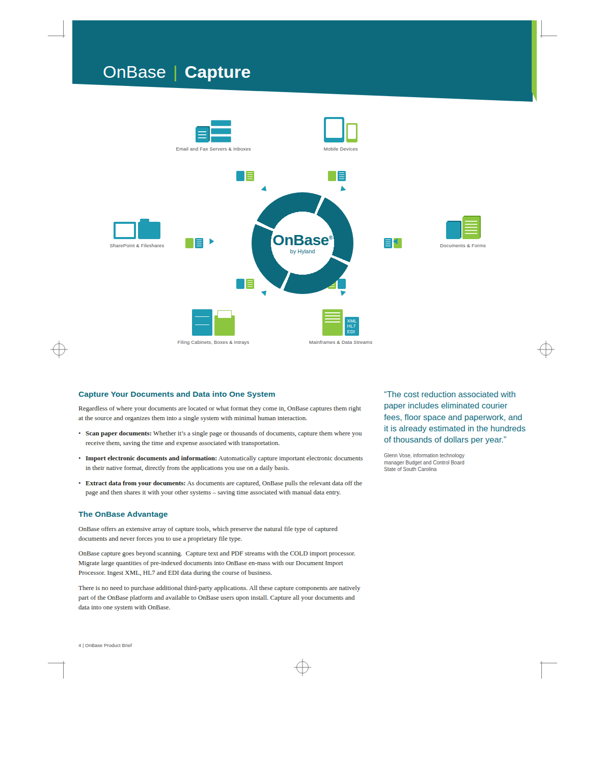OnBase | Capture
Email and Fax Servers & Inboxes
Mobile Devices
SharePoint & Fileshares
Documents & Forms
Filing Cabinets, Boxes & Intrays
XML
HL7
EDI
Mainframes & Data Streams
OnBase®
by Hyland
Capture Your Documents and Data into One System
Regardless of where your documents are located or what format they come in, OnBase captures them right at the source and organizes them into a single system with minimal human interaction.
Scan paper documents: Whether it’s a single page or thousands of documents, capture them where you receive them, saving the time and expense associated with transportation.
Import electronic documents and information: Automatically capture important electronic documents in their native format, directly from the applications you use on a daily basis.
Extract data from your documents: As documents are captured, OnBase pulls the relevant data off the page and then shares it with your other systems – saving time associated with manual data entry.
The OnBase Advantage
OnBase offers an extensive array of capture tools, which preserve the natural file type of captured documents and never forces you to use a proprietary file type.
OnBase capture goes beyond scanning. Capture text and PDF streams with the COLD import processor. Migrate large quantities of pre-indexed documents into OnBase en-mass with our Document Import Processor. Ingest XML, HL7 and EDI data during the course of business.
There is no need to purchase additional third-party applications. All these capture components are natively part of the OnBase platform and available to OnBase users upon install. Capture all your documents and data into one system with OnBase.
“The cost reduction associated with paper includes eliminated courier fees, floor space and paperwork, and it is already estimated in the hundreds of thousands of dollars per year.”
Glenn Vose, information technology
manager Budget and Control Board
State of South Carolina
4 | OnBase Product Brief